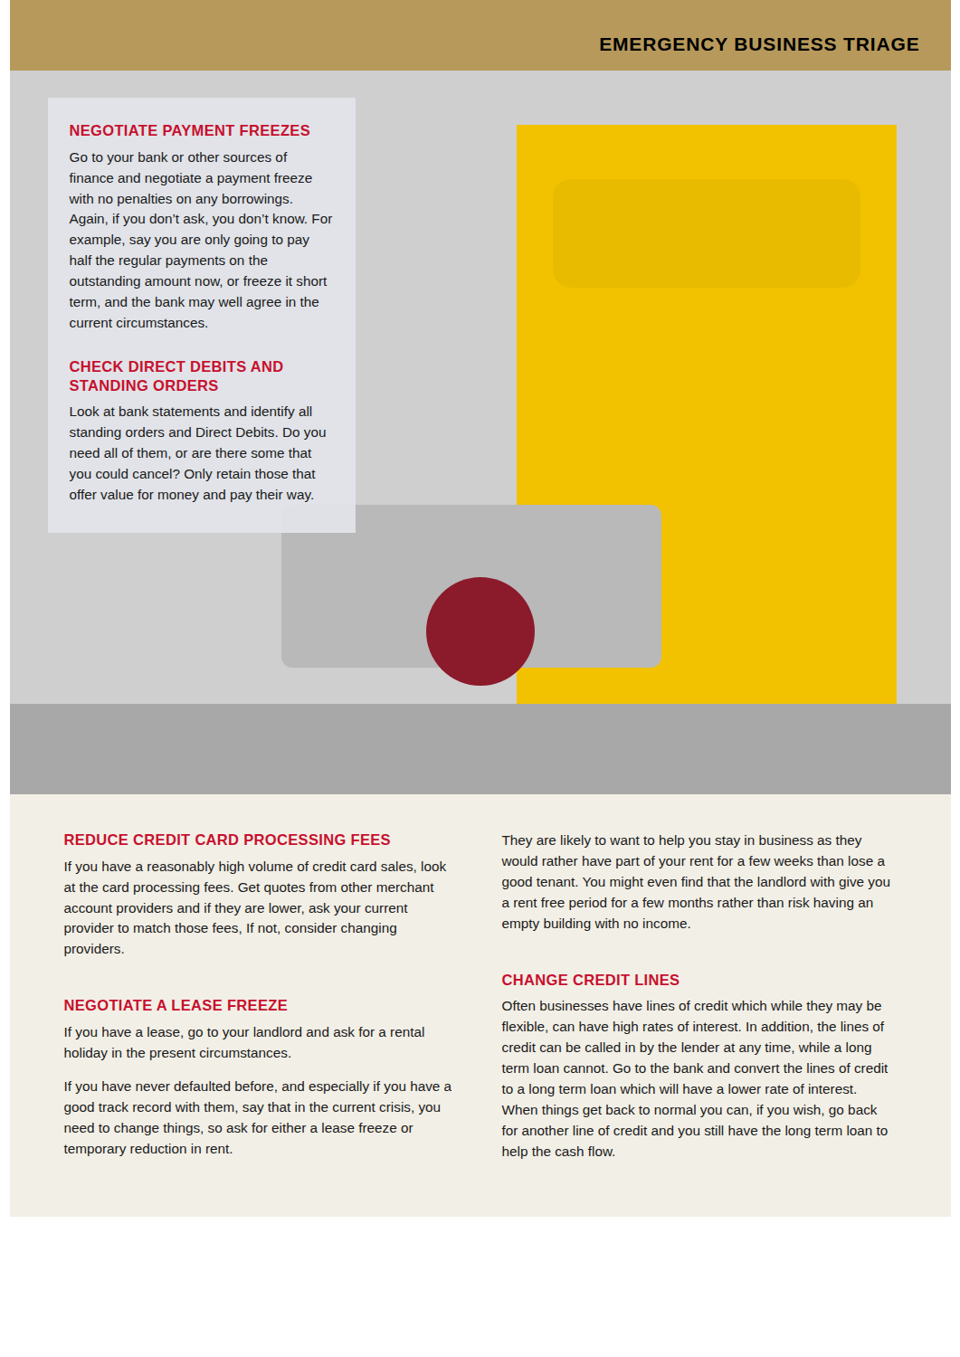Emergency Business Triage
Negotiate Payment Freezes
Go to your bank or other sources of finance and negotiate a payment freeze with no penalties on any borrowings. Again, if you don’t ask, you don’t know. For example, say you are only going to pay half the regular payments on the outstanding amount now, or freeze it short term, and the bank may well agree in the current circumstances.
Check Direct Debits and Standing Orders
Look at bank statements and identify all standing orders and Direct Debits. Do you need all of them, or are there some that you could cancel? Only retain those that offer value for money and pay their way.
Reduce Credit Card Processing Fees
If you have a reasonably high volume of credit card sales, look at the card processing fees. Get quotes from other merchant account providers and if they are lower, ask your current provider to match those fees, If not, consider changing providers.
Negotiate a Lease Freeze
If you have a lease, go to your landlord and ask for a rental holiday in the present circumstances.
If you have never defaulted before, and especially if you have a good track record with them, say that in the current crisis, you need to change things, so ask for either a lease freeze or temporary reduction in rent.
They are likely to want to help you stay in business as they would rather have part of your rent for a few weeks than lose a good tenant. You might even find that the landlord with give you a rent free period for a few months rather than risk having an empty building with no income.
Change Credit Lines
Often businesses have lines of credit which while they may be flexible, can have high rates of interest. In addition, the lines of credit can be called in by the lender at any time, while a long term loan cannot. Go to the bank and convert the lines of credit to a long term loan which will have a lower rate of interest. When things get back to normal you can, if you wish, go back for another line of credit and you still have the long term loan to help the cash flow.